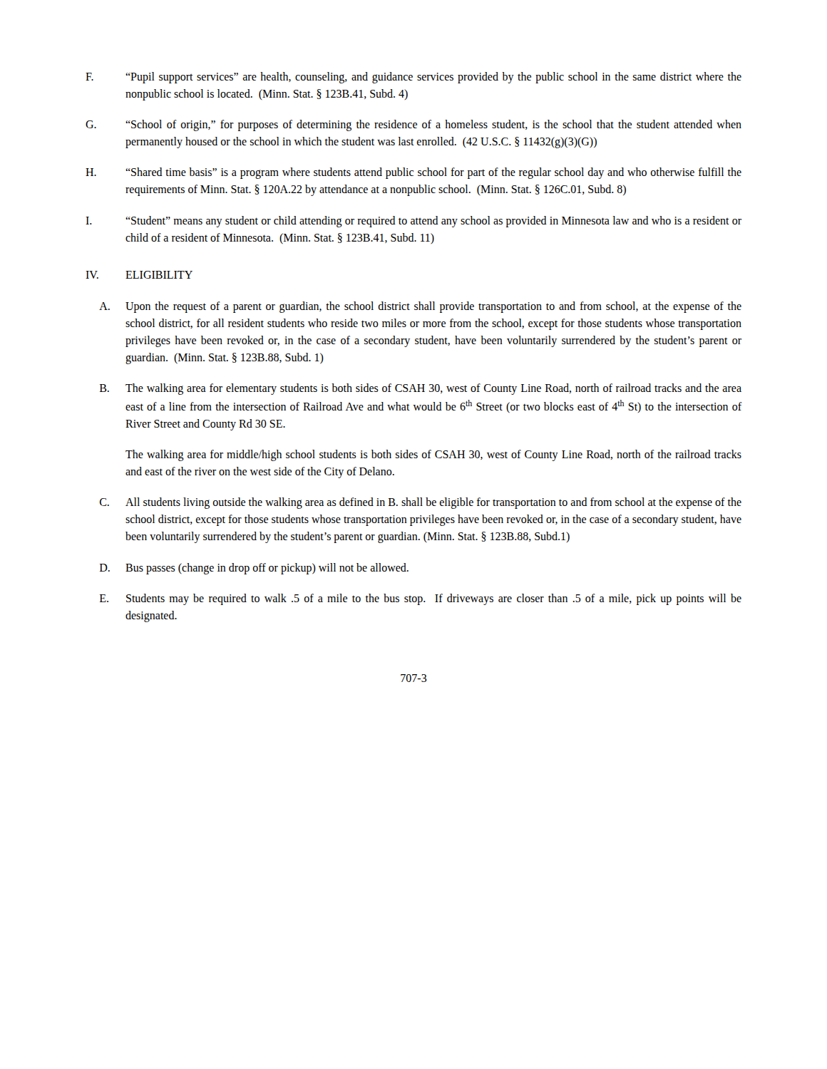F.
“Pupil support services” are health, counseling, and guidance services provided by the public school in the same district where the nonpublic school is located. (Minn. Stat. § 123B.41, Subd. 4)
G.
“School of origin,” for purposes of determining the residence of a homeless student, is the school that the student attended when permanently housed or the school in which the student was last enrolled. (42 U.S.C. § 11432(g)(3)(G))
H.
“Shared time basis” is a program where students attend public school for part of the regular school day and who otherwise fulfill the requirements of Minn. Stat. § 120A.22 by attendance at a nonpublic school. (Minn. Stat. § 126C.01, Subd. 8)
I.
“Student” means any student or child attending or required to attend any school as provided in Minnesota law and who is a resident or child of a resident of Minnesota. (Minn. Stat. § 123B.41, Subd. 11)
IV.
ELIGIBILITY
A.
Upon the request of a parent or guardian, the school district shall provide transportation to and from school, at the expense of the school district, for all resident students who reside two miles or more from the school, except for those students whose transportation privileges have been revoked or, in the case of a secondary student, have been voluntarily surrendered by the student’s parent or guardian. (Minn. Stat. § 123B.88, Subd. 1)
B.
The walking area for elementary students is both sides of CSAH 30, west of County Line Road, north of railroad tracks and the area east of a line from the intersection of Railroad Ave and what would be 6th Street (or two blocks east of 4th St) to the intersection of River Street and County Rd 30 SE.
The walking area for middle/high school students is both sides of CSAH 30, west of County Line Road, north of the railroad tracks and east of the river on the west side of the City of Delano.
C.
All students living outside the walking area as defined in B. shall be eligible for transportation to and from school at the expense of the school district, except for those students whose transportation privileges have been revoked or, in the case of a secondary student, have been voluntarily surrendered by the student’s parent or guardian. (Minn. Stat. § 123B.88, Subd.1)
D.
Bus passes (change in drop off or pickup) will not be allowed.
E.
Students may be required to walk .5 of a mile to the bus stop. If driveways are closer than .5 of a mile, pick up points will be designated.
707-3